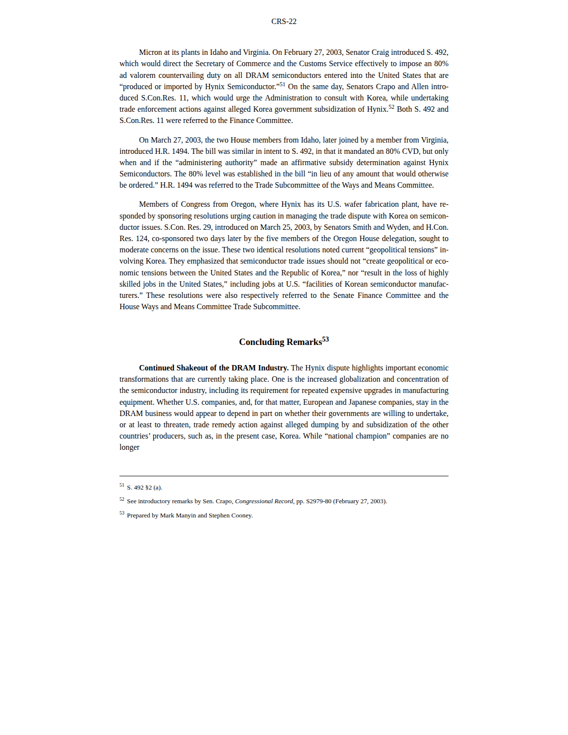CRS-22
Micron at its plants in Idaho and Virginia. On February 27, 2003, Senator Craig introduced S. 492, which would direct the Secretary of Commerce and the Customs Service effectively to impose an 80% ad valorem countervailing duty on all DRAM semiconductors entered into the United States that are “produced or imported by Hynix Semiconductor.”51 On the same day, Senators Crapo and Allen introduced S.Con.Res. 11, which would urge the Administration to consult with Korea, while undertaking trade enforcement actions against alleged Korea government subsidization of Hynix.52 Both S. 492 and S.Con.Res. 11 were referred to the Finance Committee.
On March 27, 2003, the two House members from Idaho, later joined by a member from Virginia, introduced H.R. 1494. The bill was similar in intent to S. 492, in that it mandated an 80% CVD, but only when and if the “administering authority” made an affirmative subsidy determination against Hynix Semiconductors. The 80% level was established in the bill “in lieu of any amount that would otherwise be ordered.” H.R. 1494 was referred to the Trade Subcommittee of the Ways and Means Committee.
Members of Congress from Oregon, where Hynix has its U.S. wafer fabrication plant, have responded by sponsoring resolutions urging caution in managing the trade dispute with Korea on semiconductor issues. S.Con. Res. 29, introduced on March 25, 2003, by Senators Smith and Wyden, and H.Con. Res. 124, co-sponsored two days later by the five members of the Oregon House delegation, sought to moderate concerns on the issue. These two identical resolutions noted current “geopolitical tensions” involving Korea. They emphasized that semiconductor trade issues should not “create geopolitical or economic tensions between the United States and the Republic of Korea,” nor “result in the loss of highly skilled jobs in the United States,” including jobs at U.S. “facilities of Korean semiconductor manufacturers.” These resolutions were also respectively referred to the Senate Finance Committee and the House Ways and Means Committee Trade Subcommittee.
Concluding Remarks53
Continued Shakeout of the DRAM Industry. The Hynix dispute highlights important economic transformations that are currently taking place. One is the increased globalization and concentration of the semiconductor industry, including its requirement for repeated expensive upgrades in manufacturing equipment. Whether U.S. companies, and, for that matter, European and Japanese companies, stay in the DRAM business would appear to depend in part on whether their governments are willing to undertake, or at least to threaten, trade remedy action against alleged dumping by and subsidization of the other countries’ producers, such as, in the present case, Korea. While “national champion” companies are no longer
51 S. 492 §2 (a).
52 See introductory remarks by Sen. Crapo, Congressional Record, pp. S2979-80 (February 27, 2003).
53 Prepared by Mark Manyin and Stephen Cooney.